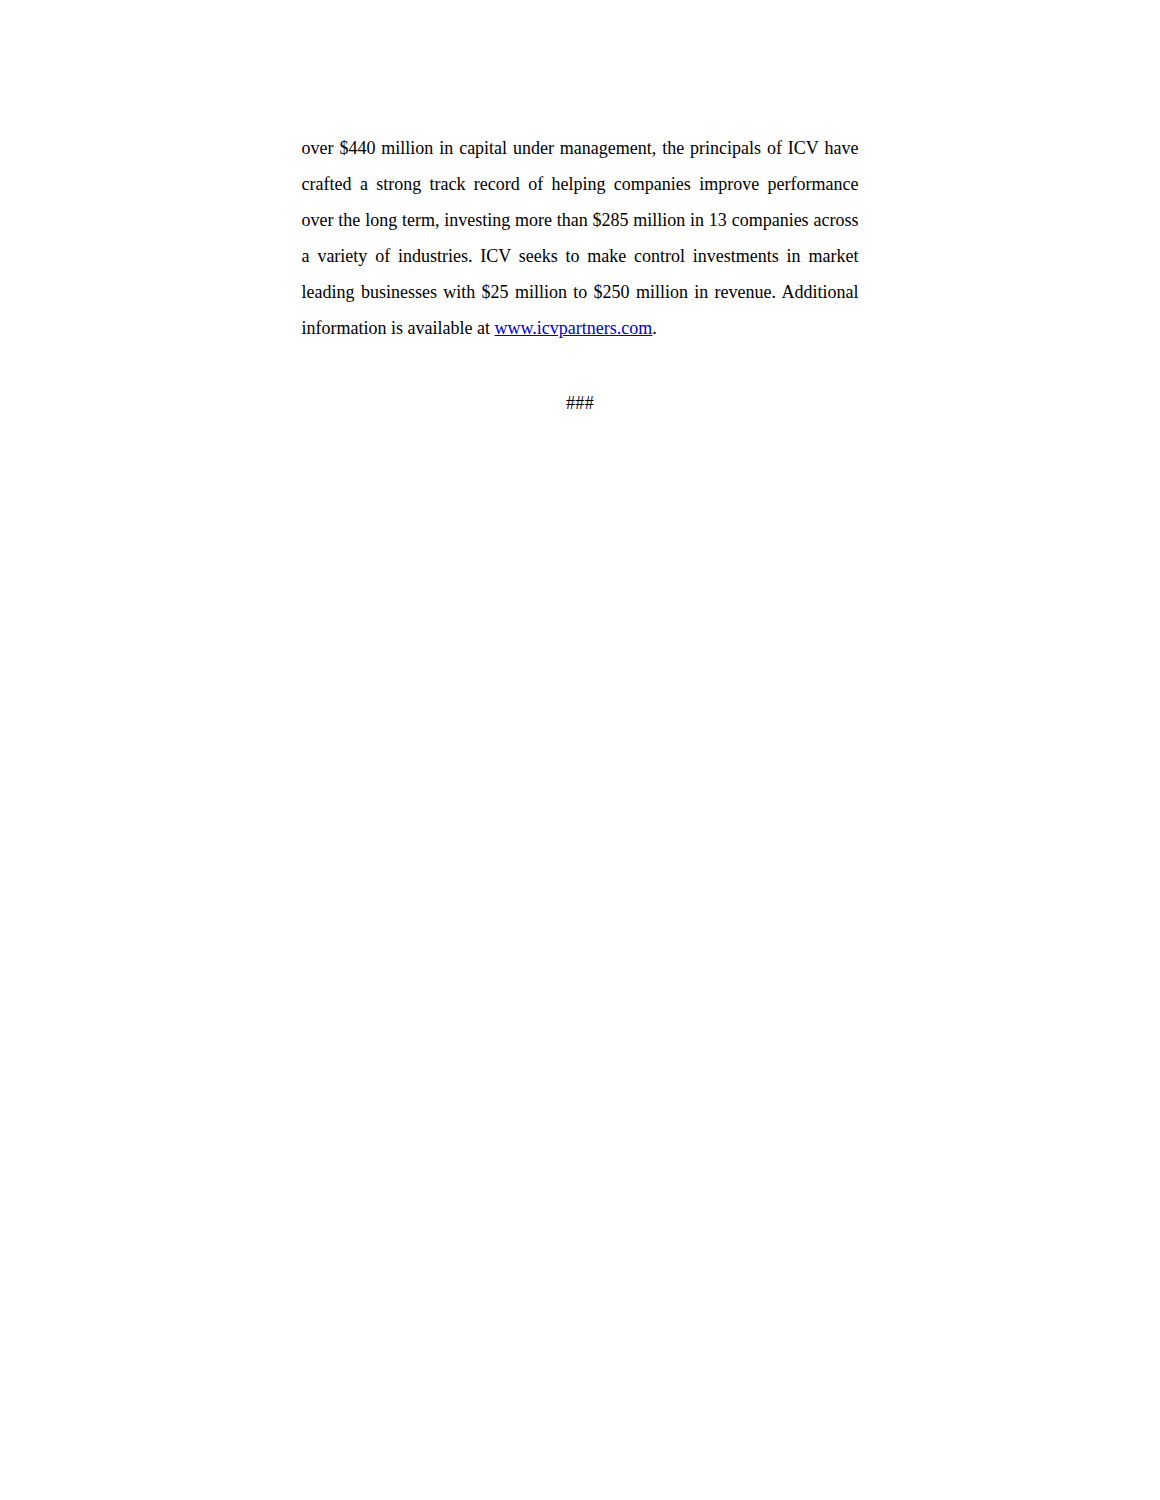over $440 million in capital under management, the principals of ICV have crafted a strong track record of helping companies improve performance over the long term, investing more than $285 million in 13 companies across a variety of industries. ICV seeks to make control investments in market leading businesses with $25 million to $250 million in revenue. Additional information is available at www.icvpartners.com.
###